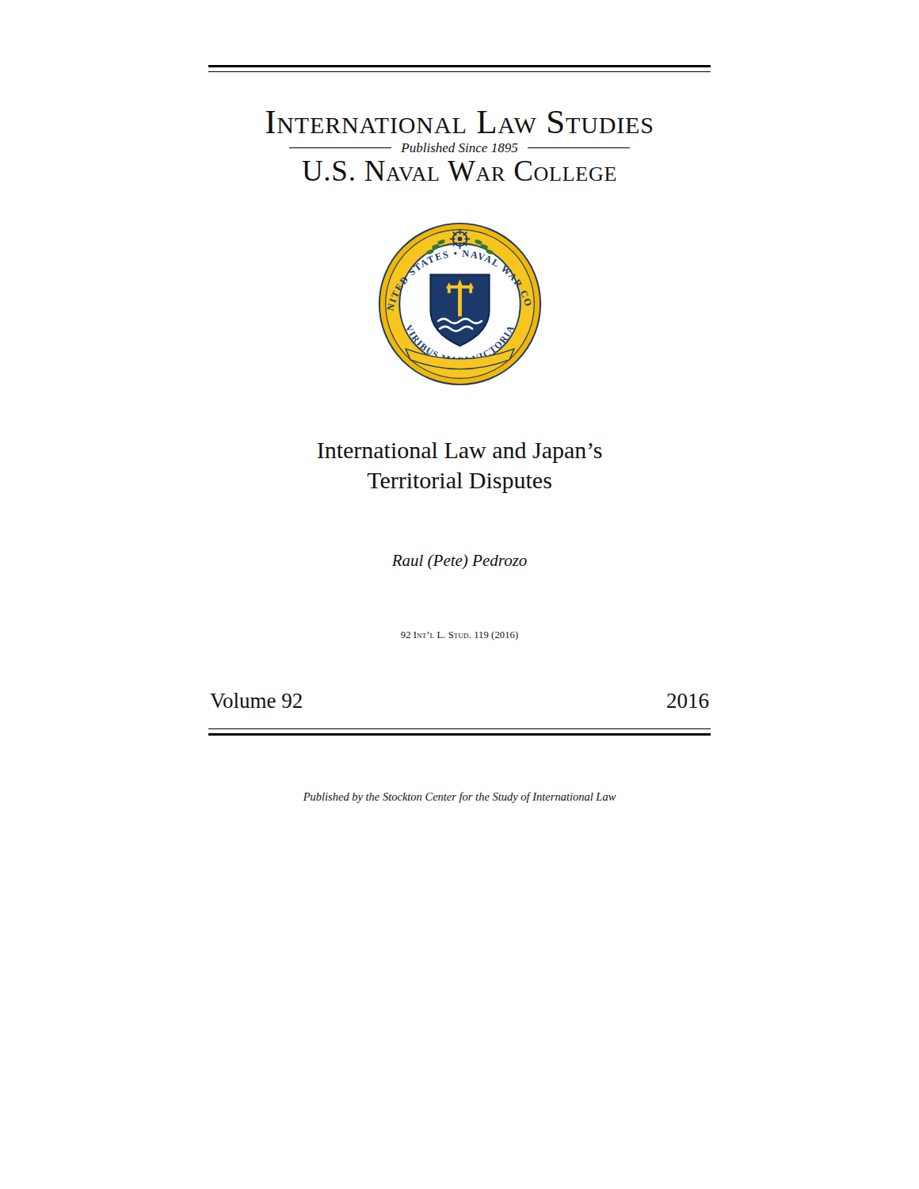International Law Studies
Published Since 1895
U.S. Naval War College
THE UNITED STATES • NAVAL WAR COLLEGE VIRIBUS MARI VICTORIA
International Law and Japan’s
Territorial Disputes
Raul (Pete) Pedrozo
92 Int’l L. Stud. 119 (2016)
Volume 92
2016
Published by the Stockton Center for the Study of International Law